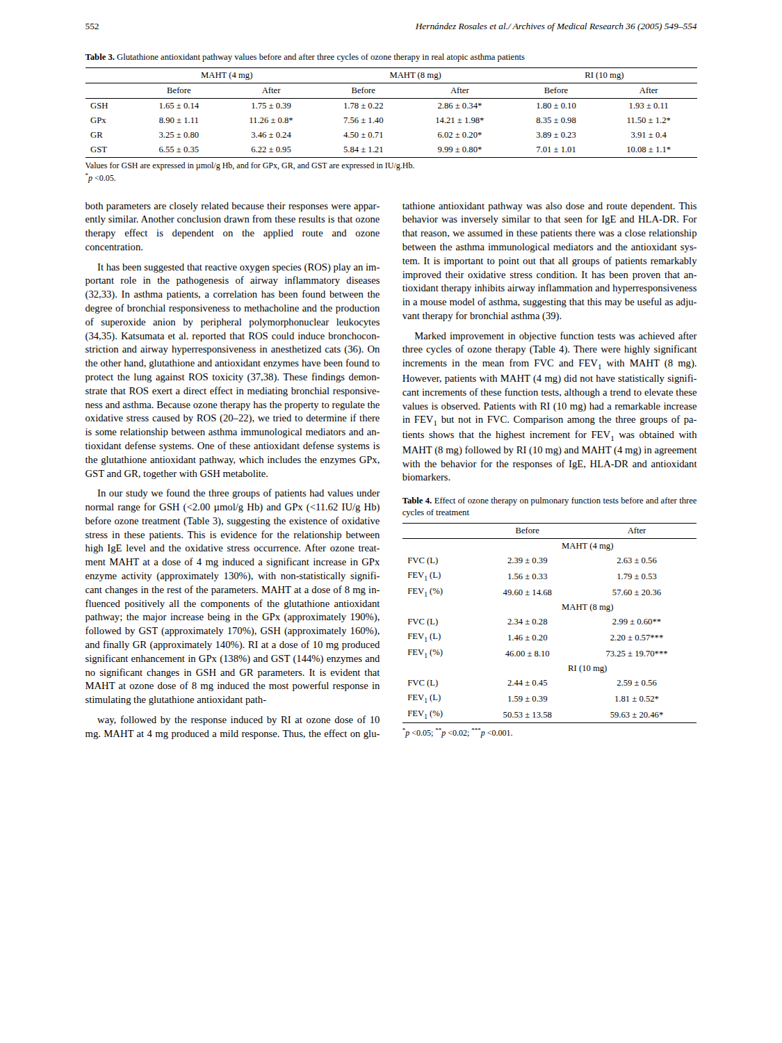552 Hernández Rosales et al./ Archives of Medical Research 36 (2005) 549–554
Table 3. Glutathione antioxidant pathway values before and after three cycles of ozone therapy in real atopic asthma patients
| | MAHT (4 mg) | MAHT (8 mg) | RI (10 mg) |
| --- | --- | --- | --- |
| | Before | After | Before | After | Before | After |
| GSH | 1.65 ± 0.14 | 1.75 ± 0.39 | 1.78 ± 0.22 | 2.86 ± 0.34* | 1.80 ± 0.10 | 1.93 ± 0.11 |
| GPx | 8.90 ± 1.11 | 11.26 ± 0.8* | 7.56 ± 1.40 | 14.21 ± 1.98* | 8.35 ± 0.98 | 11.50 ± 1.2* |
| GR | 3.25 ± 0.80 | 3.46 ± 0.24 | 4.50 ± 0.71 | 6.02 ± 0.20* | 3.89 ± 0.23 | 3.91 ± 0.4 |
| GST | 6.55 ± 0.35 | 6.22 ± 0.95 | 5.84 ± 1.21 | 9.99 ± 0.80* | 7.01 ± 1.01 | 10.08 ± 1.1* |
Values for GSH are expressed in µmol/g Hb, and for GPx, GR, and GST are expressed in IU/g.Hb.
*p <0.05.
both parameters are closely related because their responses were apparently similar. Another conclusion drawn from these results is that ozone therapy effect is dependent on the applied route and ozone concentration.
It has been suggested that reactive oxygen species (ROS) play an important role in the pathogenesis of airway inflammatory diseases (32,33). In asthma patients, a correlation has been found between the degree of bronchial responsiveness to methacholine and the production of superoxide anion by peripheral polymorphonuclear leukocytes (34,35). Katsumata et al. reported that ROS could induce bronchoconstriction and airway hyperresponsiveness in anesthetized cats (36). On the other hand, glutathione and antioxidant enzymes have been found to protect the lung against ROS toxicity (37,38). These findings demonstrate that ROS exert a direct effect in mediating bronchial responsiveness and asthma. Because ozone therapy has the property to regulate the oxidative stress caused by ROS (20–22), we tried to determine if there is some relationship between asthma immunological mediators and antioxidant defense systems. One of these antioxidant defense systems is the glutathione antioxidant pathway, which includes the enzymes GPx, GST and GR, together with GSH metabolite.
In our study we found the three groups of patients had values under normal range for GSH (<2.00 µmol/g Hb) and GPx (<11.62 IU/g Hb) before ozone treatment (Table 3), suggesting the existence of oxidative stress in these patients. This is evidence for the relationship between high IgE level and the oxidative stress occurrence. After ozone treatment MAHT at a dose of 4 mg induced a significant increase in GPx enzyme activity (approximately 130%), with non-statistically significant changes in the rest of the parameters. MAHT at a dose of 8 mg influenced positively all the components of the glutathione antioxidant pathway; the major increase being in the GPx (approximately 190%), followed by GST (approximately 170%), GSH (approximately 160%), and finally GR (approximately 140%). RI at a dose of 10 mg produced significant enhancement in GPx (138%) and GST (144%) enzymes and no significant changes in GSH and GR parameters. It is evident that MAHT at ozone dose of 8 mg induced the most powerful response in stimulating the glutathione antioxidant path-
way, followed by the response induced by RI at ozone dose of 10 mg. MAHT at 4 mg produced a mild response. Thus, the effect on glutathione antioxidant pathway was also dose and route dependent. This behavior was inversely similar to that seen for IgE and HLA-DR. For that reason, we assumed in these patients there was a close relationship between the asthma immunological mediators and the antioxidant system. It is important to point out that all groups of patients remarkably improved their oxidative stress condition. It has been proven that antioxidant therapy inhibits airway inflammation and hyperresponsiveness in a mouse model of asthma, suggesting that this may be useful as adjuvant therapy for bronchial asthma (39).
Marked improvement in objective function tests was achieved after three cycles of ozone therapy (Table 4). There were highly significant increments in the mean from FVC and FEV1 with MAHT (8 mg). However, patients with MAHT (4 mg) did not have statistically significant increments of these function tests, although a trend to elevate these values is observed. Patients with RI (10 mg) had a remarkable increase in FEV1 but not in FVC. Comparison among the three groups of patients shows that the highest increment for FEV1 was obtained with MAHT (8 mg) followed by RI (10 mg) and MAHT (4 mg) in agreement with the behavior for the responses of IgE, HLA-DR and antioxidant biomarkers.
Table 4. Effect of ozone therapy on pulmonary function tests before and after three cycles of treatment
| | Before | After |
| --- | --- | --- |
| | MAHT (4 mg) |
| FVC (L) | 2.39 ± 0.39 | 2.63 ± 0.56 |
| FEV 1 (L) | 1.56 ± 0.33 | 1.79 ± 0.53 |
| FEV 1 (%) | 49.60 ± 14.68 | 57.60 ± 20.36 |
| | MAHT (8 mg) |
| FVC (L) | 2.34 ± 0.28 | 2.99 ± 0.60** |
| FEV 1 (L) | 1.46 ± 0.20 | 2.20 ± 0.57*** |
| FEV 1 (%) | 46.00 ± 8.10 | 73.25 ± 19.70*** |
| | RI (10 mg) |
| FVC (L) | 2.44 ± 0.45 | 2.59 ± 0.56 |
| FEV 1 (L) | 1.59 ± 0.39 | 1.81 ± 0.52* |
| FEV 1 (%) | 50.53 ± 13.58 | 59.63 ± 20.46* |
*p <0.05; **p <0.02; ***p <0.001.